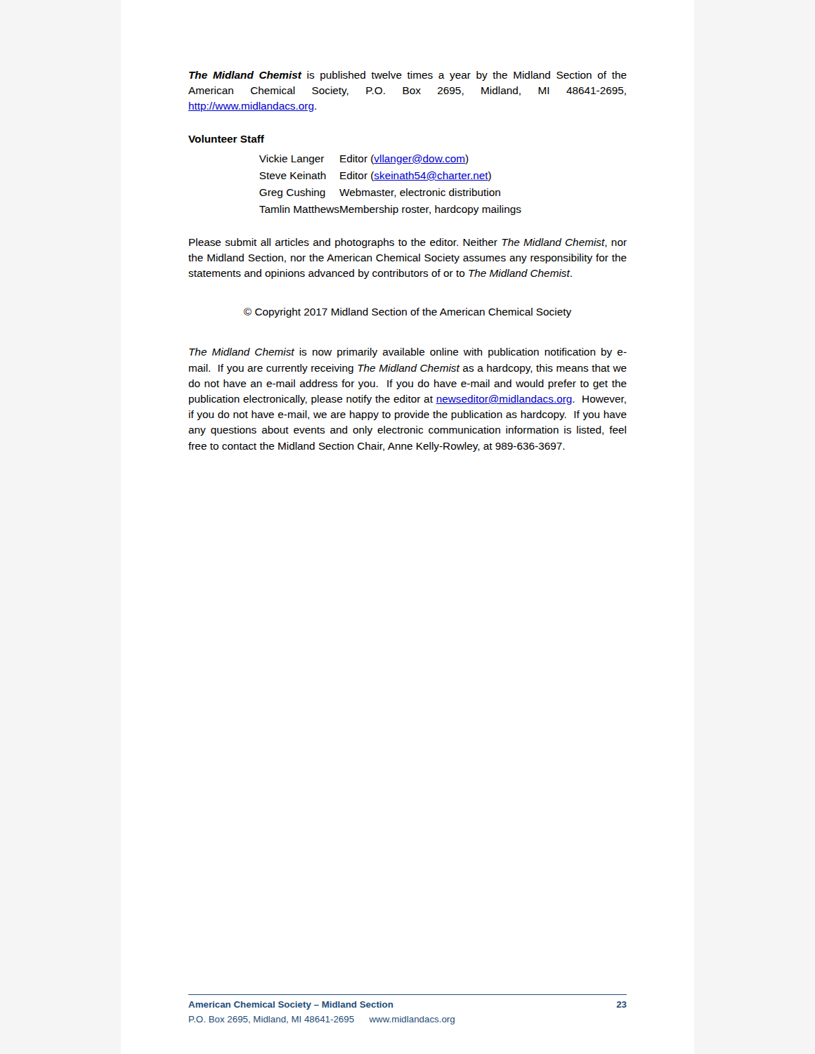The Midland Chemist is published twelve times a year by the Midland Section of the American Chemical Society, P.O. Box 2695, Midland, MI 48641-2695, http://www.midlandacs.org.
Volunteer Staff
| Vickie Langer | Editor ( vllanger@dow.com ) |
| Steve Keinath | Editor ( skeinath54@charter.net ) |
| Greg Cushing | Webmaster, electronic distribution |
| Tamlin Matthews | Membership roster, hardcopy mailings |
Please submit all articles and photographs to the editor. Neither The Midland Chemist, nor the Midland Section, nor the American Chemical Society assumes any responsibility for the statements and opinions advanced by contributors of or to The Midland Chemist.
© Copyright 2017 Midland Section of the American Chemical Society
The Midland Chemist is now primarily available online with publication notification by e-mail. If you are currently receiving The Midland Chemist as a hardcopy, this means that we do not have an e-mail address for you. If you do have e-mail and would prefer to get the publication electronically, please notify the editor at newseditor@midlandacs.org. However, if you do not have e-mail, we are happy to provide the publication as hardcopy. If you have any questions about events and only electronic communication information is listed, feel free to contact the Midland Section Chair, Anne Kelly-Rowley, at 989-636-3697.
American Chemical Society – Midland Section
23
P.O. Box 2695, Midland, MI 48641-2695 www.midlandacs.org